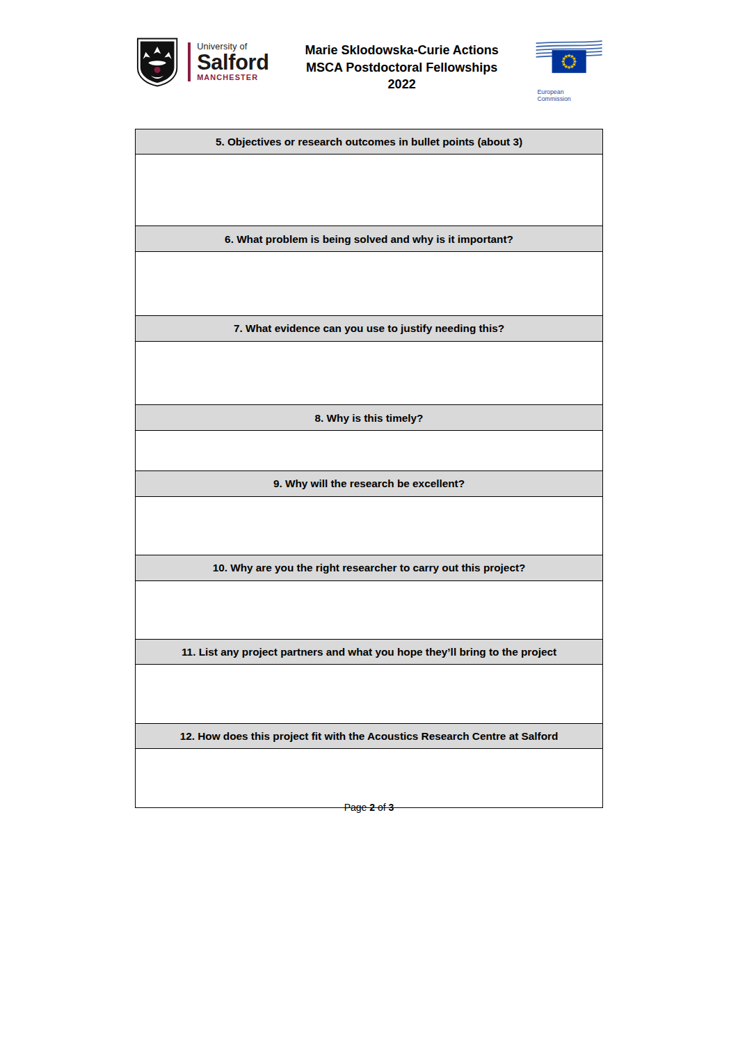University of Salford MANCHESTER
Marie Sklodowska-Curie Actions
MSCA Postdoctoral Fellowships
2022
European
Commission
| 5. Objectives or research outcomes in bullet points (about 3) |
| --- |
| 6. What problem is being solved and why is it important? |
| 7. What evidence can you use to justify needing this? |
| 8. Why is this timely? |
| 9. Why will the research be excellent? |
| 10. Why are you the right researcher to carry out this project? |
| 11. List any project partners and what you hope they’ll bring to the project |
| 12. How does this project fit with the Acoustics Research Centre at Salford |
Page 2 of 3